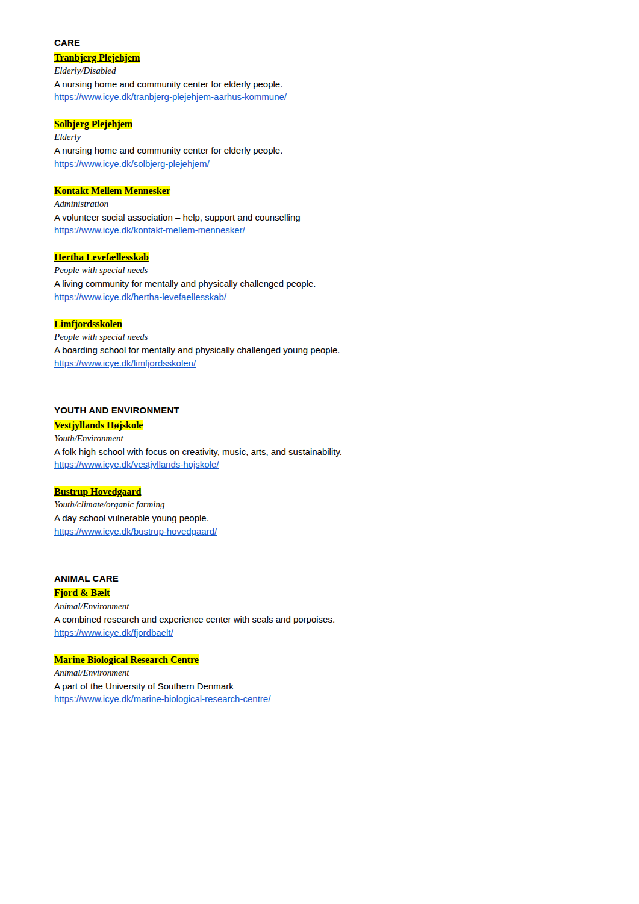CARE
Tranbjerg Plejehjem
Elderly/Disabled
A nursing home and community center for elderly people.
https://www.icye.dk/tranbjerg-plejehjem-aarhus-kommune/
Solbjerg Plejehjem
Elderly
A nursing home and community center for elderly people.
https://www.icye.dk/solbjerg-plejehjem/
Kontakt Mellem Mennesker
Administration
A volunteer social association – help, support and counselling
https://www.icye.dk/kontakt-mellem-mennesker/
Hertha Levefællesskab
People with special needs
A living community for mentally and physically challenged people.
https://www.icye.dk/hertha-levefaellesskab/
Limfjordsskolen
People with special needs
A boarding school for mentally and physically challenged young people.
https://www.icye.dk/limfjordsskolen/
YOUTH AND ENVIRONMENT
Vestjyllands Højskole
Youth/Environment
A folk high school with focus on creativity, music, arts, and sustainability.
https://www.icye.dk/vestjyllands-hojskole/
Bustrup Hovedgaard
Youth/climate/organic farming
A day school vulnerable young people.
https://www.icye.dk/bustrup-hovedgaard/
ANIMAL CARE
Fjord & Bælt
Animal/Environment
A combined research and experience center with seals and porpoises.
https://www.icye.dk/fjordbaelt/
Marine Biological Research Centre
Animal/Environment
A part of the University of Southern Denmark
https://www.icye.dk/marine-biological-research-centre/